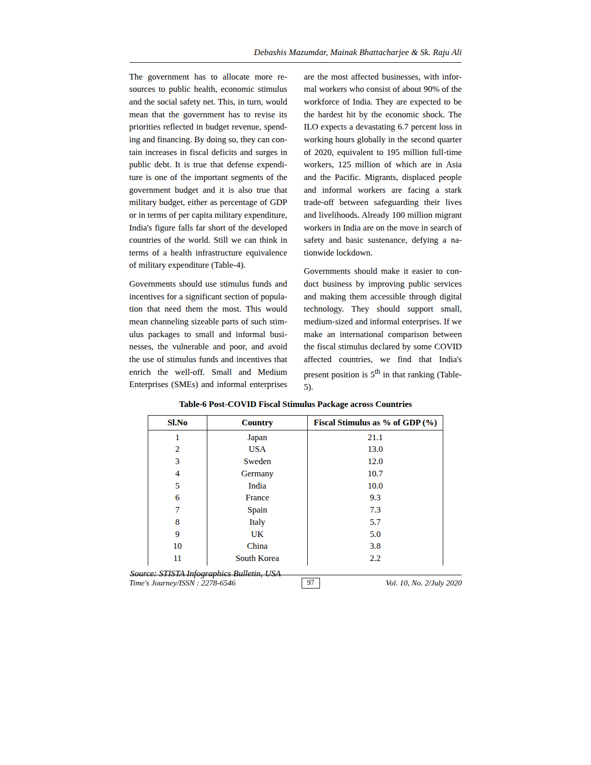Debashis Mazumdar, Mainak Bhattacharjee & Sk. Raju Ali
The government has to allocate more resources to public health, economic stimulus and the social safety net. This, in turn, would mean that the government has to revise its priorities reflected in budget revenue, spending and financing. By doing so, they can contain increases in fiscal deficits and surges in public debt. It is true that defense expenditure is one of the important segments of the government budget and it is also true that military budget, either as percentage of GDP or in terms of per capita military expenditure, India's figure falls far short of the developed countries of the world. Still we can think in terms of a health infrastructure equivalence of military expenditure (Table-4).
Governments should use stimulus funds and incentives for a significant section of population that need them the most. This would mean channeling sizeable parts of such stimulus packages to small and informal businesses, the vulnerable and poor, and avoid the use of stimulus funds and incentives that enrich the well-off. Small and Medium Enterprises (SMEs) and informal enterprises are the most affected businesses, with informal workers who consist of about 90% of the workforce of India. They are expected to be the hardest hit by the economic shock. The ILO expects a devastating 6.7 percent loss in working hours globally in the second quarter of 2020, equivalent to 195 million full-time workers, 125 million of which are in Asia and the Pacific. Migrants, displaced people and informal workers are facing a stark trade-off between safeguarding their lives and livelihoods. Already 100 million migrant workers in India are on the move in search of safety and basic sustenance, defying a nationwide lockdown.
Governments should make it easier to conduct business by improving public services and making them accessible through digital technology. They should support small, medium-sized and informal enterprises. If we make an international comparison between the fiscal stimulus declared by some COVID affected countries, we find that India's present position is 5th in that ranking (Table-5).
Table-6 Post-COVID Fiscal Stimulus Package across Countries
| Sl.No | Country | Fiscal Stimulus as % of GDP (%) |
| --- | --- | --- |
| 1 | Japan | 21.1 |
| 2 | USA | 13.0 |
| 3 | Sweden | 12.0 |
| 4 | Germany | 10.7 |
| 5 | India | 10.0 |
| 6 | France | 9.3 |
| 7 | Spain | 7.3 |
| 8 | Italy | 5.7 |
| 9 | UK | 5.0 |
| 10 | China | 3.8 |
| 11 | South Korea | 2.2 |
Source: STISTA Infographics Bulletin, USA
Time's Journey/ISSN : 2278-6546 97 Vol. 10, No. 2/July 2020